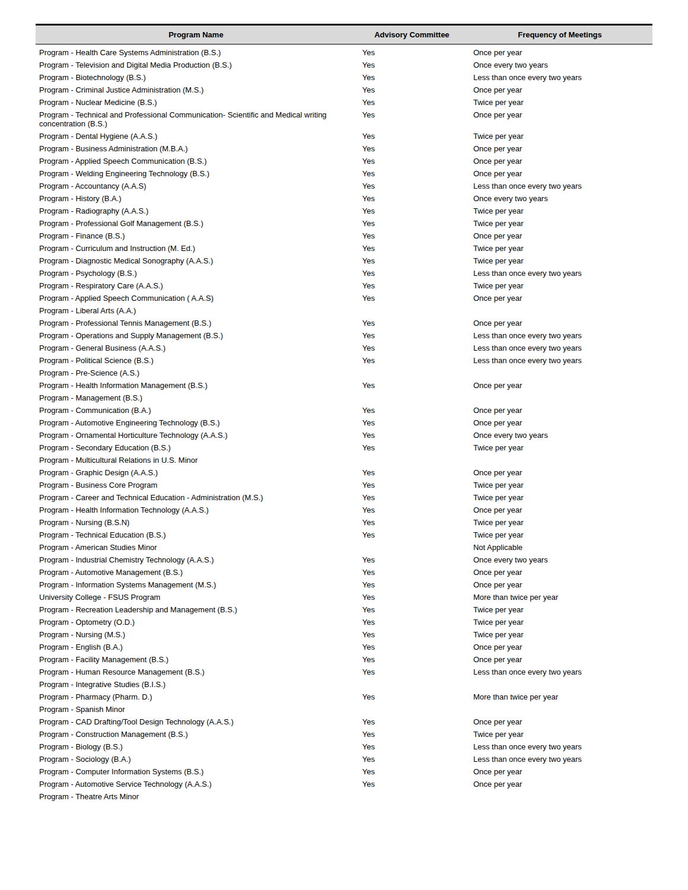| Program Name | Advisory Committee | Frequency of Meetings |
| --- | --- | --- |
| Program - Health Care Systems Administration (B.S.) | Yes | Once per year |
| Program - Television and Digital Media Production (B.S.) | Yes | Once every two years |
| Program - Biotechnology (B.S.) | Yes | Less than once every two years |
| Program - Criminal Justice Administration (M.S.) | Yes | Once per year |
| Program - Nuclear Medicine (B.S.) | Yes | Twice per year |
| Program - Technical and Professional Communication- Scientific and Medical writing concentration (B.S.) | Yes | Once per year |
| Program - Dental Hygiene (A.A.S.) | Yes | Twice per year |
| Program - Business Administration (M.B.A.) | Yes | Once per year |
| Program - Applied Speech Communication (B.S.) | Yes | Once per year |
| Program - Welding Engineering Technology (B.S.) | Yes | Once per year |
| Program - Accountancy (A.A.S) | Yes | Less than once every two years |
| Program - History (B.A.) | Yes | Once every two years |
| Program - Radiography (A.A.S.) | Yes | Twice per year |
| Program - Professional Golf Management (B.S.) | Yes | Twice per year |
| Program - Finance (B.S.) | Yes | Once per year |
| Program - Curriculum and Instruction (M. Ed.) | Yes | Twice per year |
| Program - Diagnostic Medical Sonography (A.A.S.) | Yes | Twice per year |
| Program - Psychology (B.S.) | Yes | Less than once every two years |
| Program - Respiratory Care (A.A.S.) | Yes | Twice per year |
| Program - Applied Speech Communication ( A.A.S) | Yes | Once per year |
| Program - Liberal Arts (A.A.) | | |
| Program - Professional Tennis Management (B.S.) | Yes | Once per year |
| Program - Operations and Supply Management (B.S.) | Yes | Less than once every two years |
| Program - General Business (A.A.S.) | Yes | Less than once every two years |
| Program - Political Science (B.S.) | Yes | Less than once every two years |
| Program - Pre-Science (A.S.) | | |
| Program - Health Information Management (B.S.) | Yes | Once per year |
| Program - Management (B.S.) | | |
| Program - Communication (B.A.) | Yes | Once per year |
| Program - Automotive Engineering Technology (B.S.) | Yes | Once per year |
| Program - Ornamental Horticulture Technology (A.A.S.) | Yes | Once every two years |
| Program - Secondary Education (B.S.) | Yes | Twice per year |
| Program - Multicultural Relations in U.S. Minor | | |
| Program - Graphic Design (A.A.S.) | Yes | Once per year |
| Program - Business Core Program | Yes | Twice per year |
| Program - Career and Technical Education - Administration (M.S.) | Yes | Twice per year |
| Program - Health Information Technology (A.A.S.) | Yes | Once per year |
| Program - Nursing (B.S.N) | Yes | Twice per year |
| Program - Technical Education (B.S.) | Yes | Twice per year |
| Program - American Studies Minor | | Not Applicable |
| Program - Industrial Chemistry Technology (A.A.S.) | Yes | Once every two years |
| Program - Automotive Management (B.S.) | Yes | Once per year |
| Program - Information Systems Management (M.S.) | Yes | Once per year |
| University College - FSUS Program | Yes | More than twice per year |
| Program - Recreation Leadership and Management (B.S.) | Yes | Twice per year |
| Program - Optometry (O.D.) | Yes | Twice per year |
| Program - Nursing (M.S.) | Yes | Twice per year |
| Program - English (B.A.) | Yes | Once per year |
| Program - Facility Management (B.S.) | Yes | Once per year |
| Program - Human Resource Management (B.S.) | Yes | Less than once every two years |
| Program - Integrative Studies (B.I.S.) | | |
| Program - Pharmacy (Pharm. D.) | Yes | More than twice per year |
| Program - Spanish Minor | | |
| Program - CAD Drafting/Tool Design Technology (A.A.S.) | Yes | Once per year |
| Program - Construction Management (B.S.) | Yes | Twice per year |
| Program - Biology (B.S.) | Yes | Less than once every two years |
| Program - Sociology (B.A.) | Yes | Less than once every two years |
| Program - Computer Information Systems (B.S.) | Yes | Once per year |
| Program - Automotive Service Technology (A.A.S.) | Yes | Once per year |
| Program - Theatre Arts Minor | | |